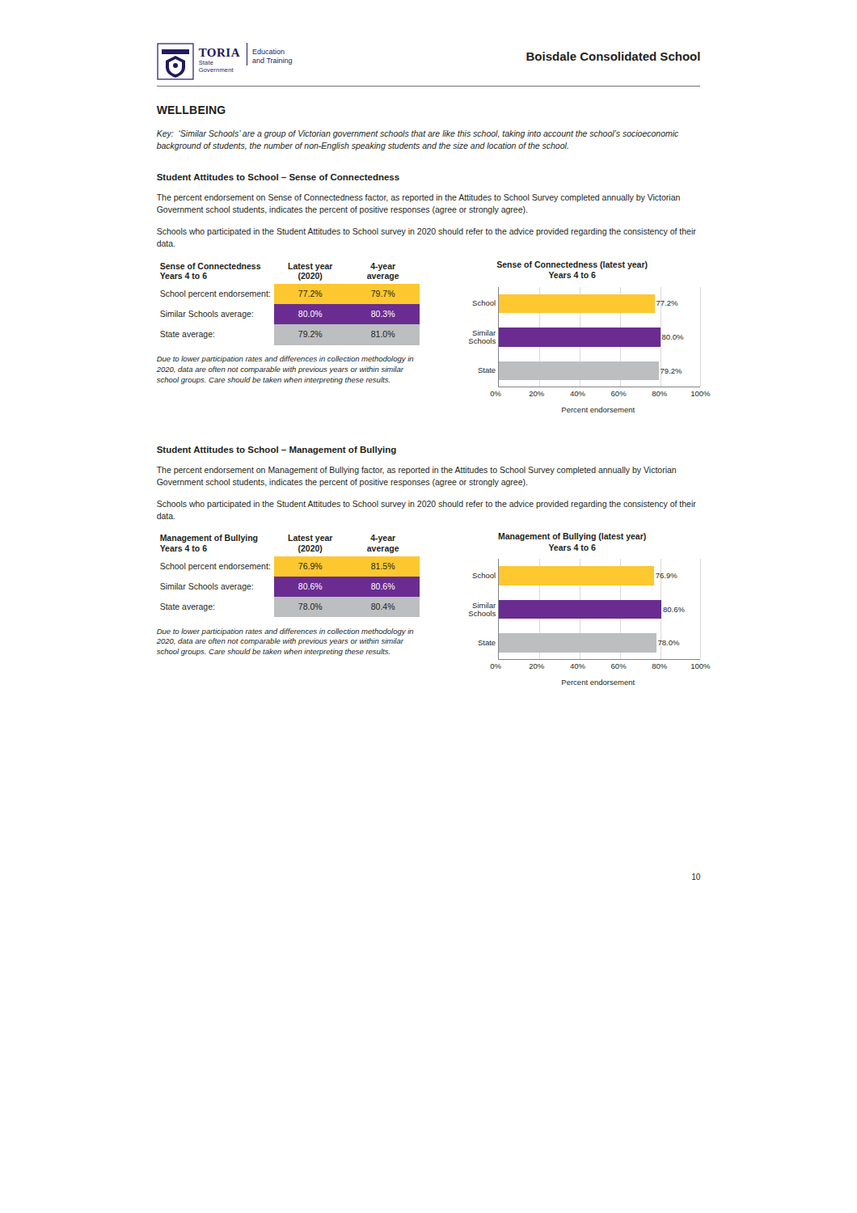TORIA State
Government
Education
and Training
Boisdale Consolidated School
WELLBEING
Key: ‘Similar Schools’ are a group of Victorian government schools that are like this school, taking into account the school’s socioeconomic background of students, the number of non-English speaking students and the size and location of the school.
Student Attitudes to School – Sense of Connectedness
The percent endorsement on Sense of Connectedness factor, as reported in the Attitudes to School Survey completed annually by Victorian Government school students, indicates the percent of positive responses (agree or strongly agree).
Schools who participated in the Student Attitudes to School survey in 2020 should refer to the advice provided regarding the consistency of their data.
| Sense of Connectedness Years 4 to 6 | Latest year (2020) | 4-year average |
| --- | --- | --- |
| School percent endorsement: | 77.2% | 79.7% |
| Similar Schools average: | 80.0% | 80.3% |
| State average: | 79.2% | 81.0% |
Due to lower participation rates and differences in collection methodology in 2020, data are often not comparable with previous years or within similar school groups. Care should be taken when interpreting these results.
Sense of Connectedness (latest year)
Years 4 to 6
School
Similar
Schools
State
77.2%
80.0%
79.2%
0% 20% 40% 60% 80% 100%
Percent endorsement
Student Attitudes to School – Management of Bullying
The percent endorsement on Management of Bullying factor, as reported in the Attitudes to School Survey completed annually by Victorian Government school students, indicates the percent of positive responses (agree or strongly agree).
Schools who participated in the Student Attitudes to School survey in 2020 should refer to the advice provided regarding the consistency of their data.
| Management of Bullying Years 4 to 6 | Latest year (2020) | 4-year average |
| --- | --- | --- |
| School percent endorsement: | 76.9% | 81.5% |
| Similar Schools average: | 80.6% | 80.6% |
| State average: | 78.0% | 80.4% |
Due to lower participation rates and differences in collection methodology in 2020, data are often not comparable with previous years or within similar school groups. Care should be taken when interpreting these results.
Management of Bullying (latest year)
Years 4 to 6
School
Similar
Schools
State
76.9%
80.6%
78.0%
0% 20% 40% 60% 80% 100%
Percent endorsement
10